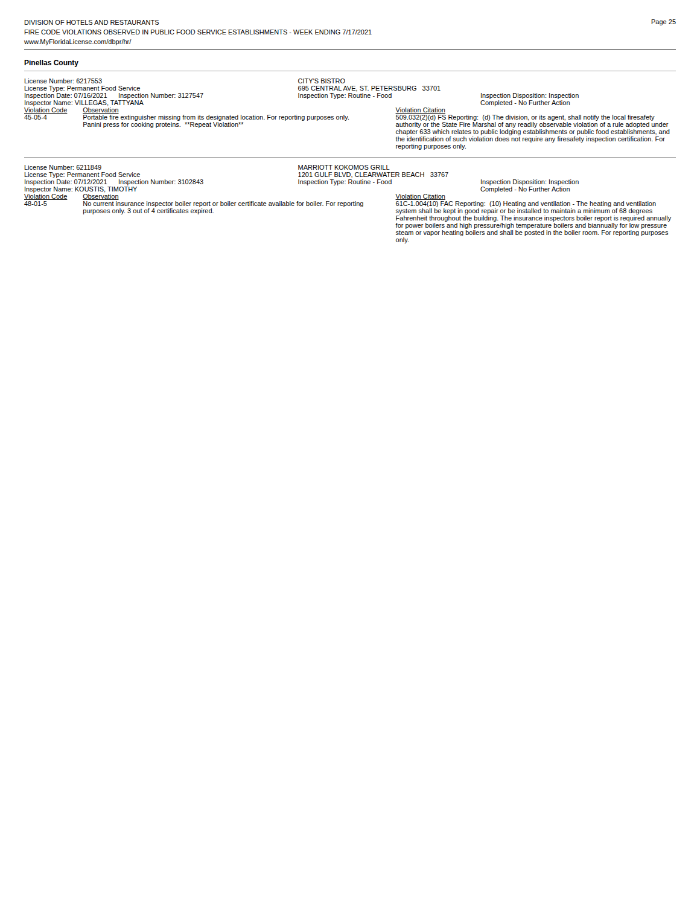DIVISION OF HOTELS AND RESTAURANTS
FIRE CODE VIOLATIONS OBSERVED IN PUBLIC FOOD SERVICE ESTABLISHMENTS - WEEK ENDING 7/17/2021
www.MyFloridaLicense.com/dbpr/hr/
Page 25
Pinellas County
| License Number: 6217553 | CITY'S BISTRO |
| License Type: Permanent Food Service | 695 CENTRAL AVE, ST. PETERSBURG 33701 |
| Inspection Date: 07/16/2021 Inspection Number: 3127547 Inspector Name: VILLEGAS, TATTYANA | Inspection Type: Routine - Food | Inspection Disposition: Inspection Completed - No Further Action |
| Violation Code | Observation | Violation Citation |
| 45-05-4 | Portable fire extinguisher missing from its designated location. For reporting purposes only. Panini press for cooking proteins. **Repeat Violation** | 509.032(2)(d) FS Reporting: (d) The division, or its agent, shall notify the local firesafety authority or the State Fire Marshal of any readily observable violation of a rule adopted under chapter 633 which relates to public lodging establishments or public food establishments, and the identification of such violation does not require any firesafety inspection certification. For reporting purposes only. |
| License Number: 6211849 | MARRIOTT KOKOMOS GRILL |
| License Type: Permanent Food Service | 1201 GULF BLVD, CLEARWATER BEACH 33767 |
| Inspection Date: 07/12/2021 Inspection Number: 3102843 Inspector Name: KOUSTIS, TIMOTHY | Inspection Type: Routine - Food | Inspection Disposition: Inspection Completed - No Further Action |
| Violation Code | Observation | Violation Citation |
| 48-01-5 | No current insurance inspector boiler report or boiler certificate available for boiler. For reporting purposes only. 3 out of 4 certificates expired. | 61C-1.004(10) FAC Reporting: (10) Heating and ventilation - The heating and ventilation system shall be kept in good repair or be installed to maintain a minimum of 68 degrees Fahrenheit throughout the building. The insurance inspectors boiler report is required annually for power boilers and high pressure/high temperature boilers and biannually for low pressure steam or vapor heating boilers and shall be posted in the boiler room. For reporting purposes only. |